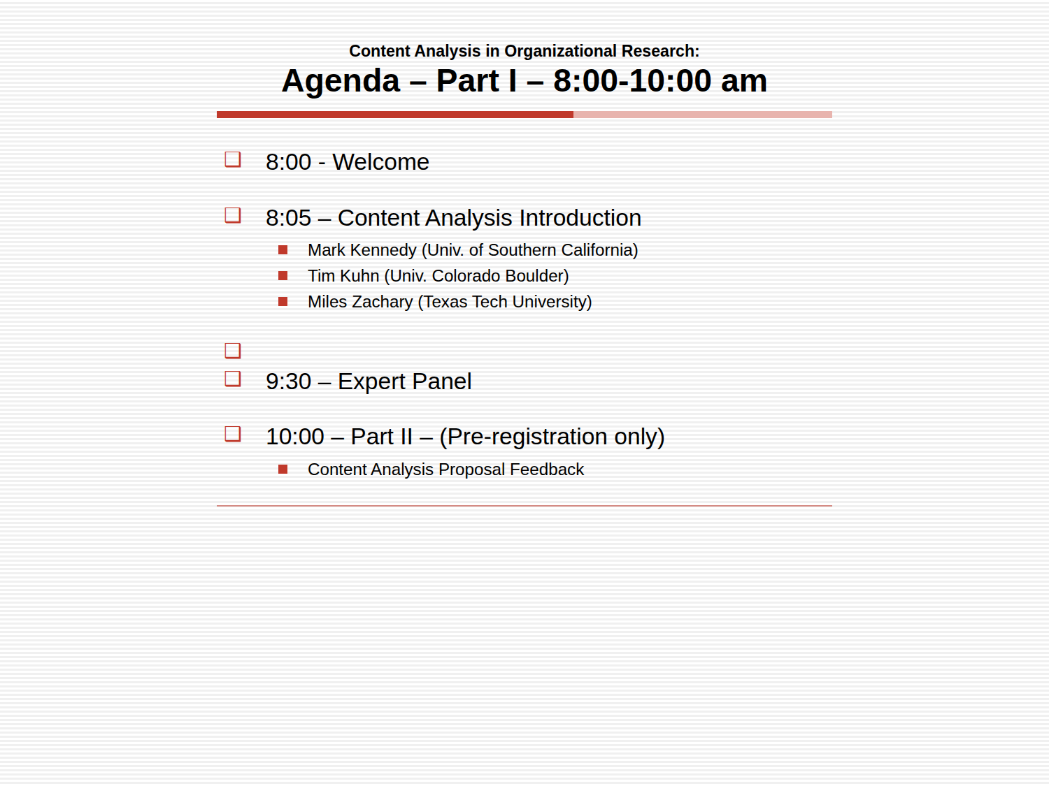Content Analysis in Organizational Research:
Agenda – Part I – 8:00-10:00 am
8:00 - Welcome
8:05 – Content Analysis Introduction
Mark Kennedy (Univ. of Southern California)
Tim Kuhn (Univ. Colorado Boulder)
Miles Zachary (Texas Tech University)
9:30 – Expert Panel
10:00 – Part II – (Pre-registration only)
Content Analysis Proposal Feedback